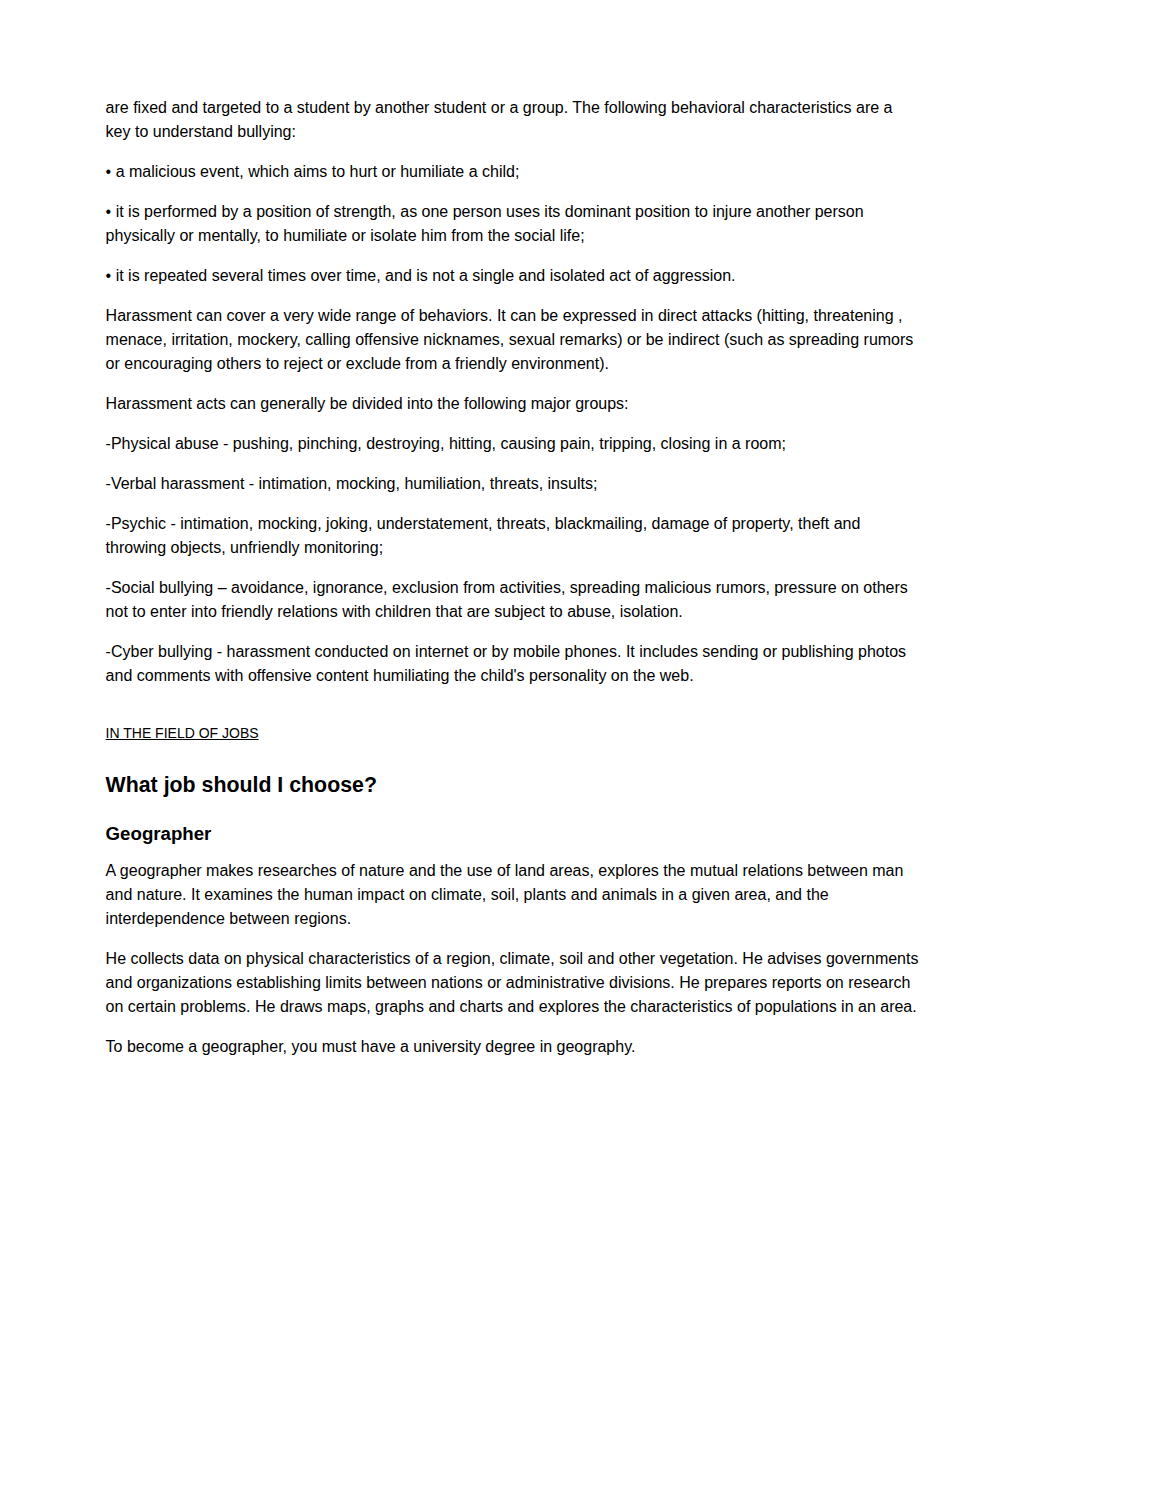are fixed and targeted to a student by another student or a group. The following behavioral characteristics are a key to understand bullying:
• a malicious event, which aims to hurt or humiliate a child;
• it is performed by a position of strength, as one person uses its dominant position to injure another person physically or mentally, to humiliate or isolate him from the social life;
• it is repeated several times over time, and is not a single and isolated act of aggression.
Harassment can cover a very wide range of behaviors. It can be expressed in direct attacks (hitting, threatening , menace, irritation, mockery, calling offensive nicknames, sexual remarks) or be indirect (such as spreading rumors or encouraging others to reject or exclude from a friendly environment).
Harassment acts can generally be divided into the following major groups:
-Physical abuse - pushing, pinching, destroying, hitting, causing pain, tripping, closing in a room;
-Verbal harassment - intimation, mocking, humiliation, threats, insults;
-Psychic - intimation, mocking, joking, understatement, threats, blackmailing, damage of property, theft and throwing objects, unfriendly monitoring;
-Social bullying – avoidance, ignorance, exclusion from activities, spreading malicious rumors, pressure on others not to enter into friendly relations with children that are subject to abuse, isolation.
-Cyber bullying - harassment conducted on internet or by mobile phones. It includes sending or publishing photos and comments with offensive content humiliating the child's personality on the web.
IN THE FIELD OF JOBS
What job should I choose?
Geographer
A geographer makes researches of nature and the use of land areas, explores the mutual relations between man and nature. It examines the human impact on climate, soil, plants and animals in a given area, and the interdependence between regions.
He collects data on physical characteristics of a region, climate, soil and other vegetation. He advises governments and organizations establishing limits between nations or administrative divisions. He prepares reports on research on certain problems. He draws maps, graphs and charts and explores the characteristics of populations in an area.
To become a geographer, you must have a university degree in geography.